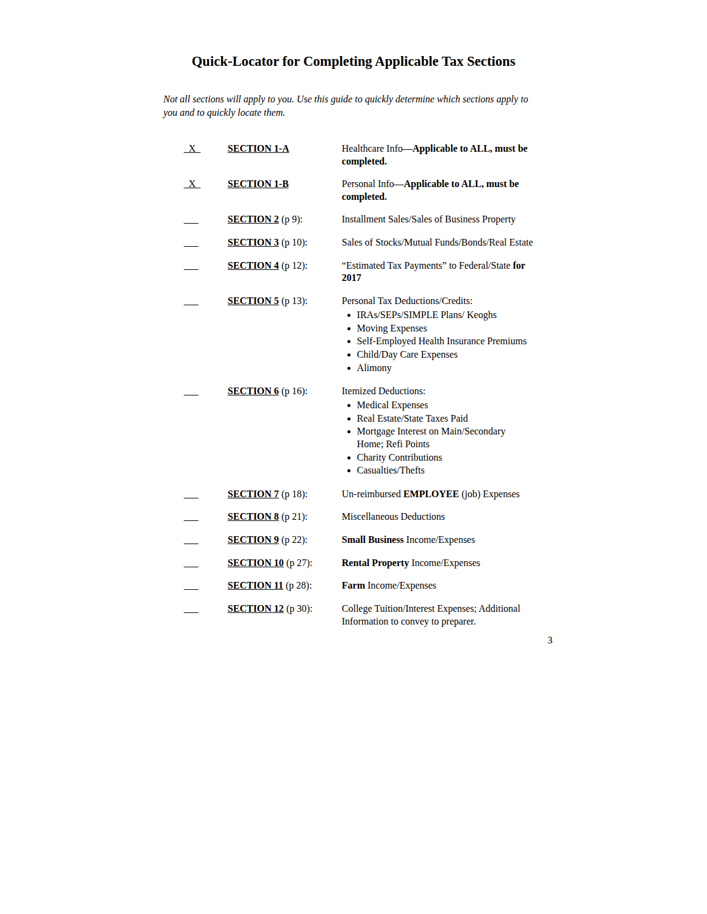Quick-Locator for Completing Applicable Tax Sections
Not all sections will apply to you. Use this guide to quickly determine which sections apply to you and to quickly locate them.
| X | SECTION 1-A | Healthcare Info— Applicable to ALL, must be completed. |
| X | SECTION 1-B | Personal Info— Applicable to ALL, must be completed. |
| | SECTION 2 (p 9): | Installment Sales/Sales of Business Property |
| | SECTION 3 (p 10): | Sales of Stocks/Mutual Funds/Bonds/Real Estate |
| | SECTION 4 (p 12): | “Estimated Tax Payments” to Federal/State for 2017 |
| | SECTION 5 (p 13): | Personal Tax Deductions/Credits: IRAs/SEPs/SIMPLE Plans/ Keoghs Moving Expenses Self-Employed Health Insurance Premiums Child/Day Care Expenses Alimony |
| | SECTION 6 (p 16): | Itemized Deductions: Medical Expenses Real Estate/State Taxes Paid Mortgage Interest on Main/Secondary Home; Refi Points Charity Contributions Casualties/Thefts |
| | SECTION 7 (p 18): | Un-reimbursed EMPLOYEE (job) Expenses |
| | SECTION 8 (p 21): | Miscellaneous Deductions |
| | SECTION 9 (p 22): | Small Business Income/Expenses |
| | SECTION 10 (p 27): | Rental Property Income/Expenses |
| | SECTION 11 (p 28): | Farm Income/Expenses |
| | SECTION 12 (p 30): | College Tuition/Interest Expenses; Additional Information to convey to preparer. |
3